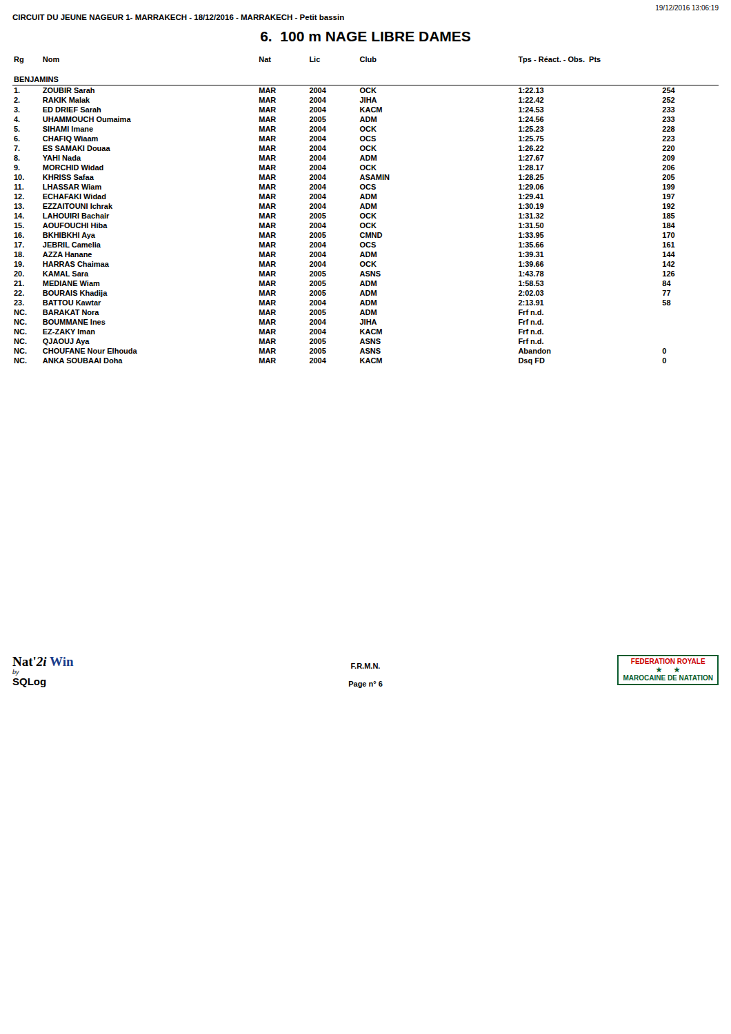19/12/2016 13:06:19
CIRCUIT DU JEUNE NAGEUR 1- MARRAKECH - 18/12/2016 - MARRAKECH - Petit bassin
6. 100 m NAGE LIBRE DAMES
| Rg | Nom | Nat | Lic | Club | Tps - Réact. - Obs. Pts | |
| --- | --- | --- | --- | --- | --- | --- |
| BENJAMINS | |
| 1. | ZOUBIR Sarah | MAR | 2004 | OCK | 1:22.13 | 254 |
| 2. | RAKIK Malak | MAR | 2004 | JIHA | 1:22.42 | 252 |
| 3. | ED DRIEF Sarah | MAR | 2004 | KACM | 1:24.53 | 233 |
| 4. | UHAMMOUCH Oumaima | MAR | 2005 | ADM | 1:24.56 | 233 |
| 5. | SIHAMI Imane | MAR | 2004 | OCK | 1:25.23 | 228 |
| 6. | CHAFIQ Wiaam | MAR | 2004 | OCS | 1:25.75 | 223 |
| 7. | ES SAMAKI Douaa | MAR | 2004 | OCK | 1:26.22 | 220 |
| 8. | YAHI Nada | MAR | 2004 | ADM | 1:27.67 | 209 |
| 9. | MORCHID Widad | MAR | 2004 | OCK | 1:28.17 | 206 |
| 10. | KHRISS Safaa | MAR | 2004 | ASAMIN | 1:28.25 | 205 |
| 11. | LHASSAR Wiam | MAR | 2004 | OCS | 1:29.06 | 199 |
| 12. | ECHAFAKI Widad | MAR | 2004 | ADM | 1:29.41 | 197 |
| 13. | EZZAITOUNI Ichrak | MAR | 2004 | ADM | 1:30.19 | 192 |
| 14. | LAHOUIRI Bachair | MAR | 2005 | OCK | 1:31.32 | 185 |
| 15. | AOUFOUCHI Hiba | MAR | 2004 | OCK | 1:31.50 | 184 |
| 16. | BKHIBKHI Aya | MAR | 2005 | CMND | 1:33.95 | 170 |
| 17. | JEBRIL Camelia | MAR | 2004 | OCS | 1:35.66 | 161 |
| 18. | AZZA Hanane | MAR | 2004 | ADM | 1:39.31 | 144 |
| 19. | HARRAS Chaimaa | MAR | 2004 | OCK | 1:39.66 | 142 |
| 20. | KAMAL Sara | MAR | 2005 | ASNS | 1:43.78 | 126 |
| 21. | MEDIANE Wiam | MAR | 2005 | ADM | 1:58.53 | 84 |
| 22. | BOURAIS Khadija | MAR | 2005 | ADM | 2:02.03 | 77 |
| 23. | BATTOU Kawtar | MAR | 2004 | ADM | 2:13.91 | 58 |
| NC. | BARAKAT Nora | MAR | 2005 | ADM | Frf n.d. | |
| NC. | BOUMMANE Ines | MAR | 2004 | JIHA | Frf n.d. | |
| NC. | EZ-ZAKY Iman | MAR | 2004 | KACM | Frf n.d. | |
| NC. | QJAOUJ Aya | MAR | 2005 | ASNS | Frf n.d. | |
| NC. | CHOUFANE Nour Elhouda | MAR | 2005 | ASNS | Abandon | 0 |
| NC. | ANKA SOUBAAI Doha | MAR | 2004 | KACM | Dsq FD | 0 |
Nat'2i Win
by
SQLog
F.R.M.N.
Page n° 6
FEDERATION ROYALE
★ ★
MAROCAINE DE NATATION